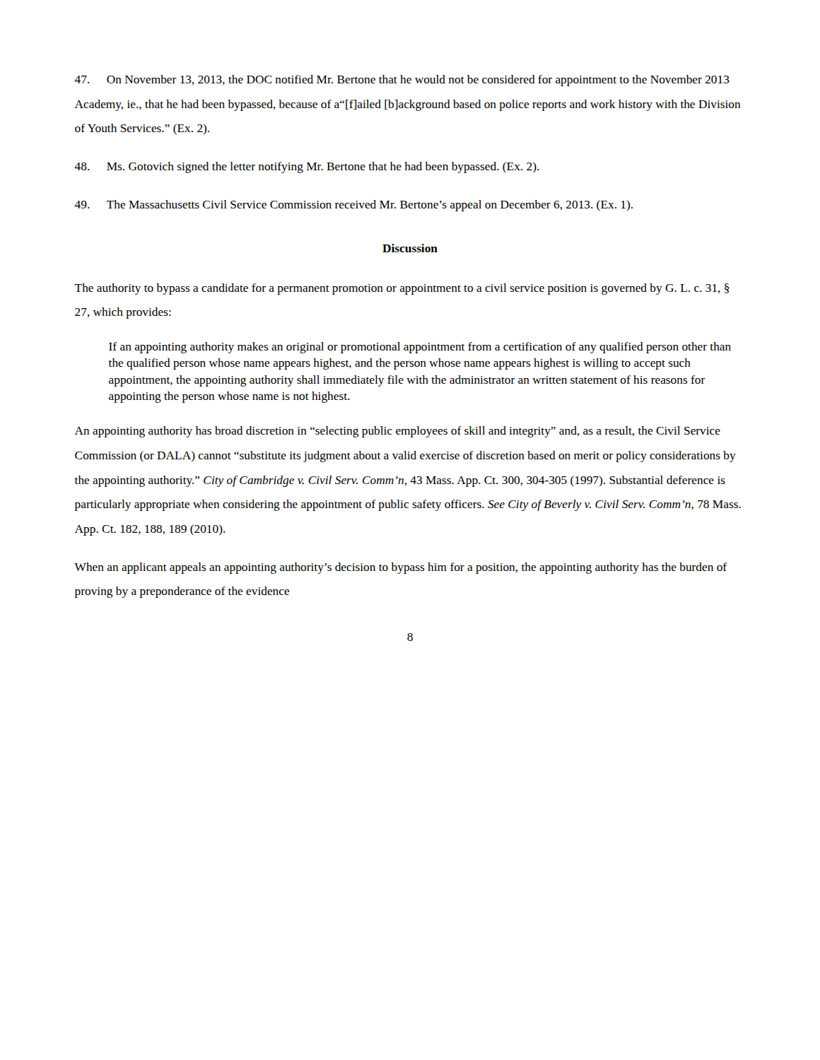47. On November 13, 2013, the DOC notified Mr. Bertone that he would not be considered for appointment to the November 2013 Academy, ie., that he had been bypassed, because of a“[f]ailed [b]ackground based on police reports and work history with the Division of Youth Services.” (Ex. 2).
48. Ms. Gotovich signed the letter notifying Mr. Bertone that he had been bypassed. (Ex. 2).
49. The Massachusetts Civil Service Commission received Mr. Bertone’s appeal on December 6, 2013. (Ex. 1).
Discussion
The authority to bypass a candidate for a permanent promotion or appointment to a civil service position is governed by G. L. c. 31, § 27, which provides:
If an appointing authority makes an original or promotional appointment from a certification of any qualified person other than the qualified person whose name appears highest, and the person whose name appears highest is willing to accept such appointment, the appointing authority shall immediately file with the administrator an written statement of his reasons for appointing the person whose name is not highest.
An appointing authority has broad discretion in “selecting public employees of skill and integrity” and, as a result, the Civil Service Commission (or DALA) cannot “substitute its judgment about a valid exercise of discretion based on merit or policy considerations by the appointing authority.” City of Cambridge v. Civil Serv. Comm’n, 43 Mass. App. Ct. 300, 304-305 (1997). Substantial deference is particularly appropriate when considering the appointment of public safety officers. See City of Beverly v. Civil Serv. Comm’n, 78 Mass. App. Ct. 182, 188, 189 (2010).
When an applicant appeals an appointing authority’s decision to bypass him for a position, the appointing authority has the burden of proving by a preponderance of the evidence
8